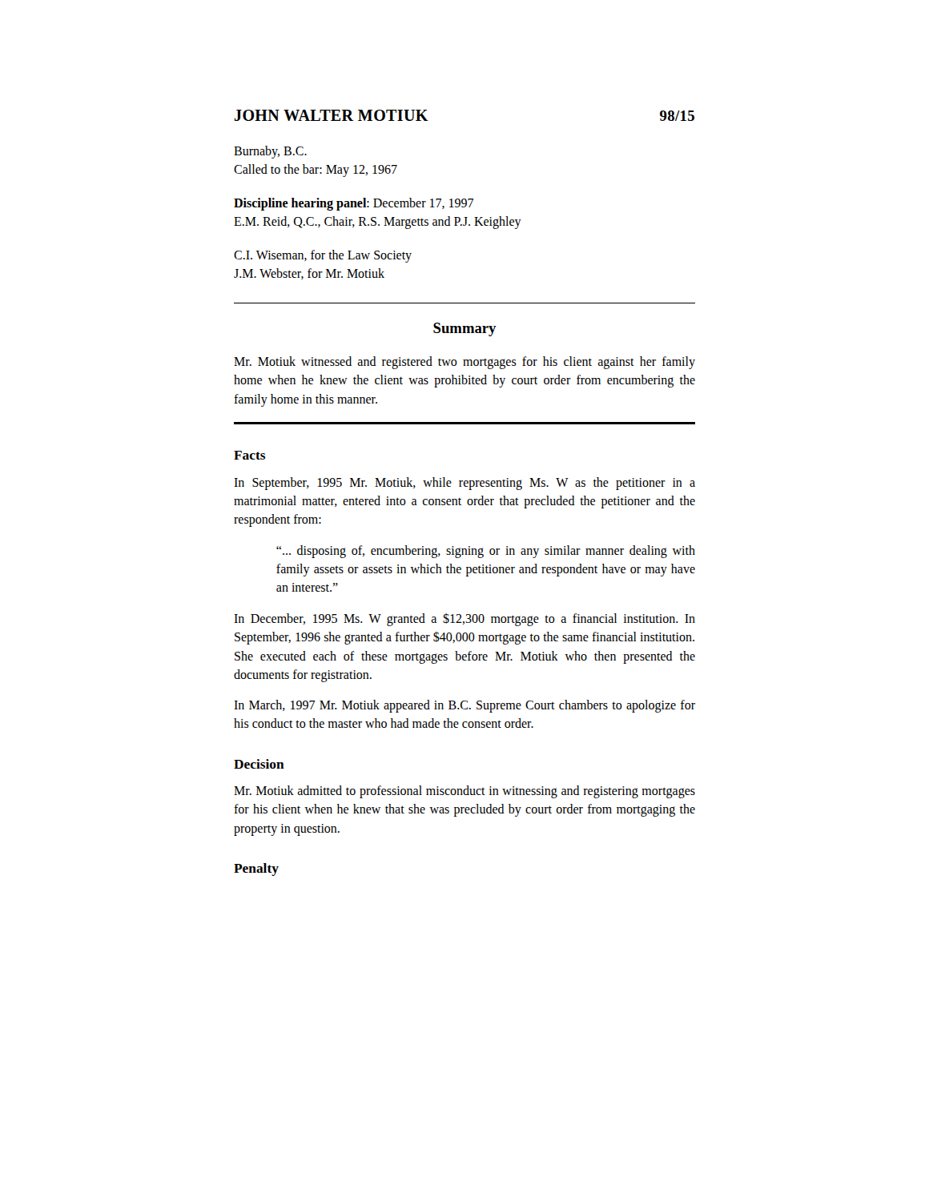John Walter Motiuk 98/15
Burnaby, B.C.
Called to the bar: May 12, 1967
Discipline hearing panel: December 17, 1997
E.M. Reid, Q.C., Chair, R.S. Margetts and P.J. Keighley
C.I. Wiseman, for the Law Society
J.M. Webster, for Mr. Motiuk
Summary
Mr. Motiuk witnessed and registered two mortgages for his client against her family home when he knew the client was prohibited by court order from encumbering the family home in this manner.
Facts
In September, 1995 Mr. Motiuk, while representing Ms. W as the petitioner in a matrimonial matter, entered into a consent order that precluded the petitioner and the respondent from:
“... disposing of, encumbering, signing or in any similar manner dealing with family assets or assets in which the petitioner and respondent have or may have an interest.”
In December, 1995 Ms. W granted a $12,300 mortgage to a financial institution. In September, 1996 she granted a further $40,000 mortgage to the same financial institution. She executed each of these mortgages before Mr. Motiuk who then presented the documents for registration.
In March, 1997 Mr. Motiuk appeared in B.C. Supreme Court chambers to apologize for his conduct to the master who had made the consent order.
Decision
Mr. Motiuk admitted to professional misconduct in witnessing and registering mortgages for his client when he knew that she was precluded by court order from mortgaging the property in question.
Penalty